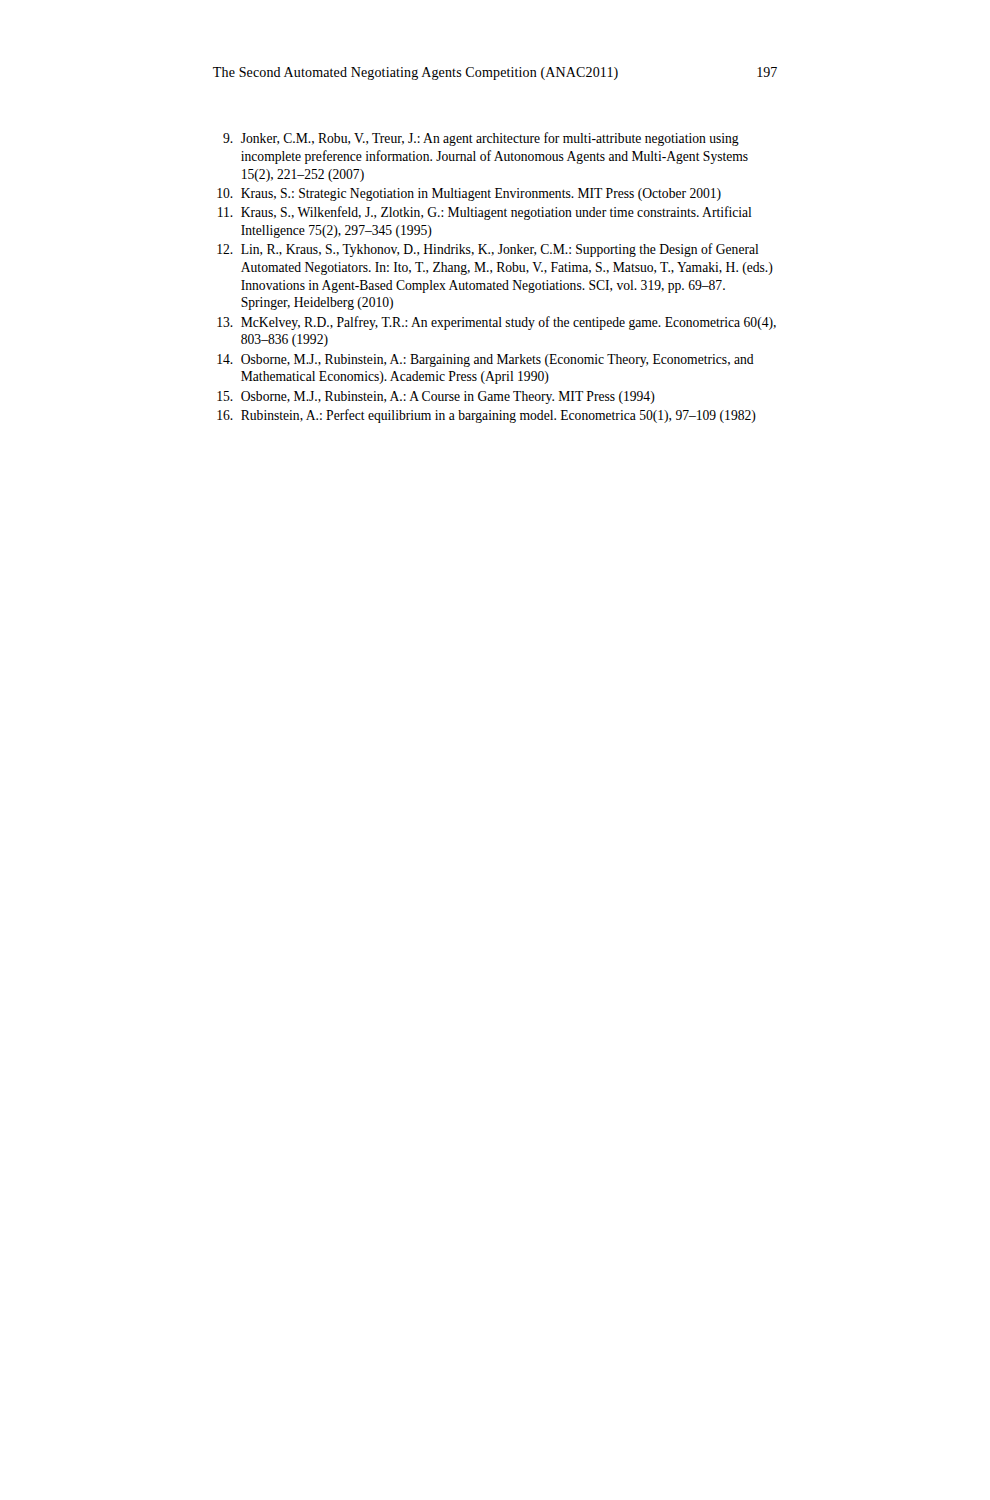The Second Automated Negotiating Agents Competition (ANAC2011) 197
9. Jonker, C.M., Robu, V., Treur, J.: An agent architecture for multi-attribute negotiation using incomplete preference information. Journal of Autonomous Agents and Multi-Agent Systems 15(2), 221–252 (2007)
10. Kraus, S.: Strategic Negotiation in Multiagent Environments. MIT Press (October 2001)
11. Kraus, S., Wilkenfeld, J., Zlotkin, G.: Multiagent negotiation under time constraints. Artificial Intelligence 75(2), 297–345 (1995)
12. Lin, R., Kraus, S., Tykhonov, D., Hindriks, K., Jonker, C.M.: Supporting the Design of General Automated Negotiators. In: Ito, T., Zhang, M., Robu, V., Fatima, S., Matsuo, T., Yamaki, H. (eds.) Innovations in Agent-Based Complex Automated Negotiations. SCI, vol. 319, pp. 69–87. Springer, Heidelberg (2010)
13. McKelvey, R.D., Palfrey, T.R.: An experimental study of the centipede game. Econometrica 60(4), 803–836 (1992)
14. Osborne, M.J., Rubinstein, A.: Bargaining and Markets (Economic Theory, Econometrics, and Mathematical Economics). Academic Press (April 1990)
15. Osborne, M.J., Rubinstein, A.: A Course in Game Theory. MIT Press (1994)
16. Rubinstein, A.: Perfect equilibrium in a bargaining model. Econometrica 50(1), 97–109 (1982)